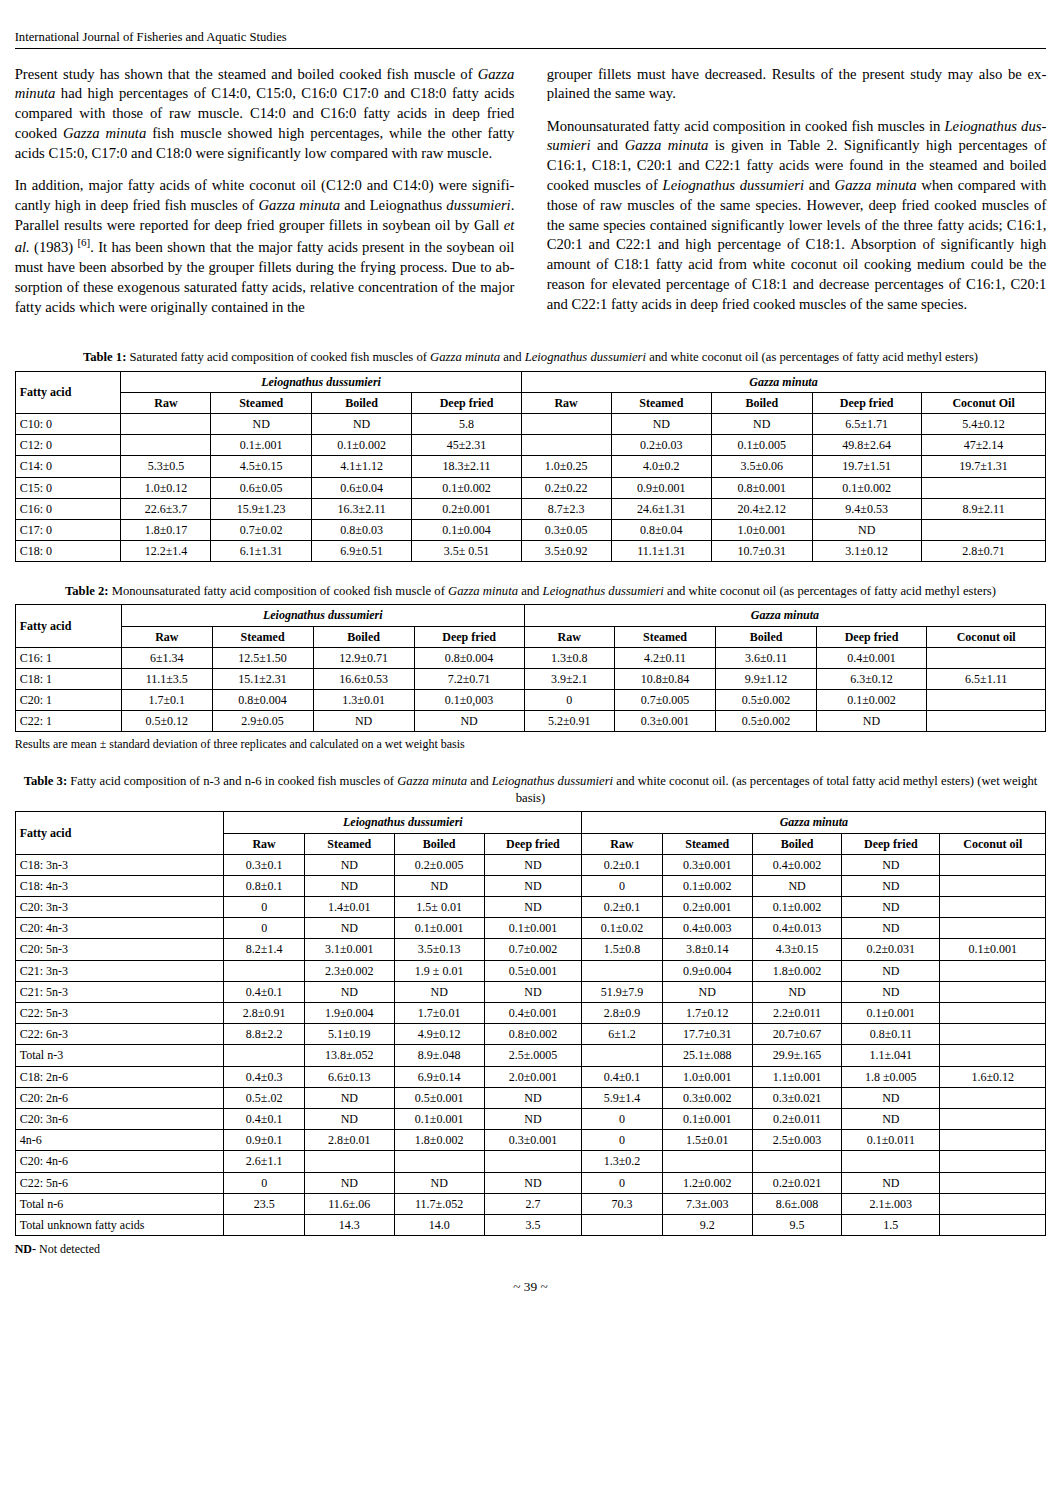International Journal of Fisheries and Aquatic Studies
Present study has shown that the steamed and boiled cooked fish muscle of Gazza minuta had high percentages of C14:0, C15:0, C16:0 C17:0 and C18:0 fatty acids compared with those of raw muscle. C14:0 and C16:0 fatty acids in deep fried cooked Gazza minuta fish muscle showed high percentages, while the other fatty acids C15:0, C17:0 and C18:0 were significantly low compared with raw muscle.
In addition, major fatty acids of white coconut oil (C12:0 and C14:0) were significantly high in deep fried fish muscles of Gazza minuta and Leiognathus dussumieri. Parallel results were reported for deep fried grouper fillets in soybean oil by Gall et al. (1983) [6]. It has been shown that the major fatty acids present in the soybean oil must have been absorbed by the grouper fillets during the frying process. Due to absorption of these exogenous saturated fatty acids, relative concentration of the major fatty acids which were originally contained in the
grouper fillets must have decreased. Results of the present study may also be explained the same way.
Monounsaturated fatty acid composition in cooked fish muscles in Leiognathus dussumieri and Gazza minuta is given in Table 2. Significantly high percentages of C16:1, C18:1, C20:1 and C22:1 fatty acids were found in the steamed and boiled cooked muscles of Leiognathus dussumieri and Gazza minuta when compared with those of raw muscles of the same species. However, deep fried cooked muscles of the same species contained significantly lower levels of the three fatty acids; C16:1, C20:1 and C22:1 and high percentage of C18:1. Absorption of significantly high amount of C18:1 fatty acid from white coconut oil cooking medium could be the reason for elevated percentage of C18:1 and decrease percentages of C16:1, C20:1 and C22:1 fatty acids in deep fried cooked muscles of the same species.
Table 1: Saturated fatty acid composition of cooked fish muscles of Gazza minuta and Leiognathus dussumieri and white coconut oil (as percentages of fatty acid methyl esters)
| Fatty acid | Leiognathus dussumieri | Gazza minuta |
| --- | --- | --- |
| Raw | Steamed | Boiled | Deep fried | Raw | Steamed | Boiled | Deep fried | Coconut Oil |
| C10: 0 | | ND | ND | 5.8 | | ND | ND | 6.5±1.71 | 5.4±0.12 |
| C12: 0 | | 0.1±.001 | 0.1±0.002 | 45±2.31 | | 0.2±0.03 | 0.1±0.005 | 49.8±2.64 | 47±2.14 |
| C14: 0 | 5.3±0.5 | 4.5±0.15 | 4.1±1.12 | 18.3±2.11 | 1.0±0.25 | 4.0±0.2 | 3.5±0.06 | 19.7±1.51 | 19.7±1.31 |
| C15: 0 | 1.0±0.12 | 0.6±0.05 | 0.6±0.04 | 0.1±0.002 | 0.2±0.22 | 0.9±0.001 | 0.8±0.001 | 0.1±0.002 | |
| C16: 0 | 22.6±3.7 | 15.9±1.23 | 16.3±2.11 | 0.2±0.001 | 8.7±2.3 | 24.6±1.31 | 20.4±2.12 | 9.4±0.53 | 8.9±2.11 |
| C17: 0 | 1.8±0.17 | 0.7±0.02 | 0.8±0.03 | 0.1±0.004 | 0.3±0.05 | 0.8±0.04 | 1.0±0.001 | ND | |
| C18: 0 | 12.2±1.4 | 6.1±1.31 | 6.9±0.51 | 3.5± 0.51 | 3.5±0.92 | 11.1±1.31 | 10.7±0.31 | 3.1±0.12 | 2.8±0.71 |
Table 2: Monounsaturated fatty acid composition of cooked fish muscle of Gazza minuta and Leiognathus dussumieri and white coconut oil (as percentages of fatty acid methyl esters)
| Fatty acid | Leiognathus dussumieri | Gazza minuta |
| --- | --- | --- |
| Raw | Steamed | Boiled | Deep fried | Raw | Steamed | Boiled | Deep fried | Coconut oil |
| C16: 1 | 6±1.34 | 12.5±1.50 | 12.9±0.71 | 0.8±0.004 | 1.3±0.8 | 4.2±0.11 | 3.6±0.11 | 0.4±0.001 | |
| C18: 1 | 11.1±3.5 | 15.1±2.31 | 16.6±0.53 | 7.2±0.71 | 3.9±2.1 | 10.8±0.84 | 9.9±1.12 | 6.3±0.12 | 6.5±1.11 |
| C20: 1 | 1.7±0.1 | 0.8±0.004 | 1.3±0.01 | 0.1±0,003 | 0 | 0.7±0.005 | 0.5±0.002 | 0.1±0.002 | |
| C22: 1 | 0.5±0.12 | 2.9±0.05 | ND | ND | 5.2±0.91 | 0.3±0.001 | 0.5±0.002 | ND | |
Results are mean ± standard deviation of three replicates and calculated on a wet weight basis
Table 3: Fatty acid composition of n-3 and n-6 in cooked fish muscles of Gazza minuta and Leiognathus dussumieri and white coconut oil. (as percentages of total fatty acid methyl esters) (wet weight basis)
| Fatty acid | Leiognathus dussumieri | Gazza minuta |
| --- | --- | --- |
| Raw | Steamed | Boiled | Deep fried | Raw | Steamed | Boiled | Deep fried | Coconut oil |
| C18: 3n-3 | 0.3±0.1 | ND | 0.2±0.005 | ND | 0.2±0.1 | 0.3±0.001 | 0.4±0.002 | ND | |
| C18: 4n-3 | 0.8±0.1 | ND | ND | ND | 0 | 0.1±0.002 | ND | ND | |
| C20: 3n-3 | 0 | 1.4±0.01 | 1.5± 0.01 | ND | 0.2±0.1 | 0.2±0.001 | 0.1±0.002 | ND | |
| C20: 4n-3 | 0 | ND | 0.1±0.001 | 0.1±0.001 | 0.1±0.02 | 0.4±0.003 | 0.4±0.013 | ND | |
| C20: 5n-3 | 8.2±1.4 | 3.1±0.001 | 3.5±0.13 | 0.7±0.002 | 1.5±0.8 | 3.8±0.14 | 4.3±0.15 | 0.2±0.031 | 0.1±0.001 |
| C21: 3n-3 | | 2.3±0.002 | 1.9 ± 0.01 | 0.5±0.001 | | 0.9±0.004 | 1.8±0.002 | ND | |
| C21: 5n-3 | 0.4±0.1 | ND | ND | ND | 51.9±7.9 | ND | ND | ND | |
| C22: 5n-3 | 2.8±0.91 | 1.9±0.004 | 1.7±0.01 | 0.4±0.001 | 2.8±0.9 | 1.7±0.12 | 2.2±0.011 | 0.1±0.001 | |
| C22: 6n-3 | 8.8±2.2 | 5.1±0.19 | 4.9±0.12 | 0.8±0.002 | 6±1.2 | 17.7±0.31 | 20.7±0.67 | 0.8±0.11 | |
| Total n-3 | | 13.8±.052 | 8.9±.048 | 2.5±.0005 | | 25.1±.088 | 29.9±.165 | 1.1±.041 | |
| C18: 2n-6 | 0.4±0.3 | 6.6±0.13 | 6.9±0.14 | 2.0±0.001 | 0.4±0.1 | 1.0±0.001 | 1.1±0.001 | 1.8 ±0.005 | 1.6±0.12 |
| C20: 2n-6 | 0.5±.02 | ND | 0.5±0.001 | ND | 5.9±1.4 | 0.3±0.002 | 0.3±0.021 | ND | |
| C20: 3n-6 | 0.4±0.1 | ND | 0.1±0.001 | ND | 0 | 0.1±0.001 | 0.2±0.011 | ND | |
| 4n-6 | 0.9±0.1 | 2.8±0.01 | 1.8±0.002 | 0.3±0.001 | 0 | 1.5±0.01 | 2.5±0.003 | 0.1±0.011 | |
| C20: 4n-6 | 2.6±1.1 | | | | 1.3±0.2 | | | | |
| C22: 5n-6 | 0 | ND | ND | ND | 0 | 1.2±0.002 | 0.2±0.021 | ND | |
| Total n-6 | 23.5 | 11.6±.06 | 11.7±.052 | 2.7 | 70.3 | 7.3±.003 | 8.6±.008 | 2.1±.003 | |
| Total unknown fatty acids | | 14.3 | 14.0 | 3.5 | | 9.2 | 9.5 | 1.5 | |
ND- Not detected
~ 39 ~